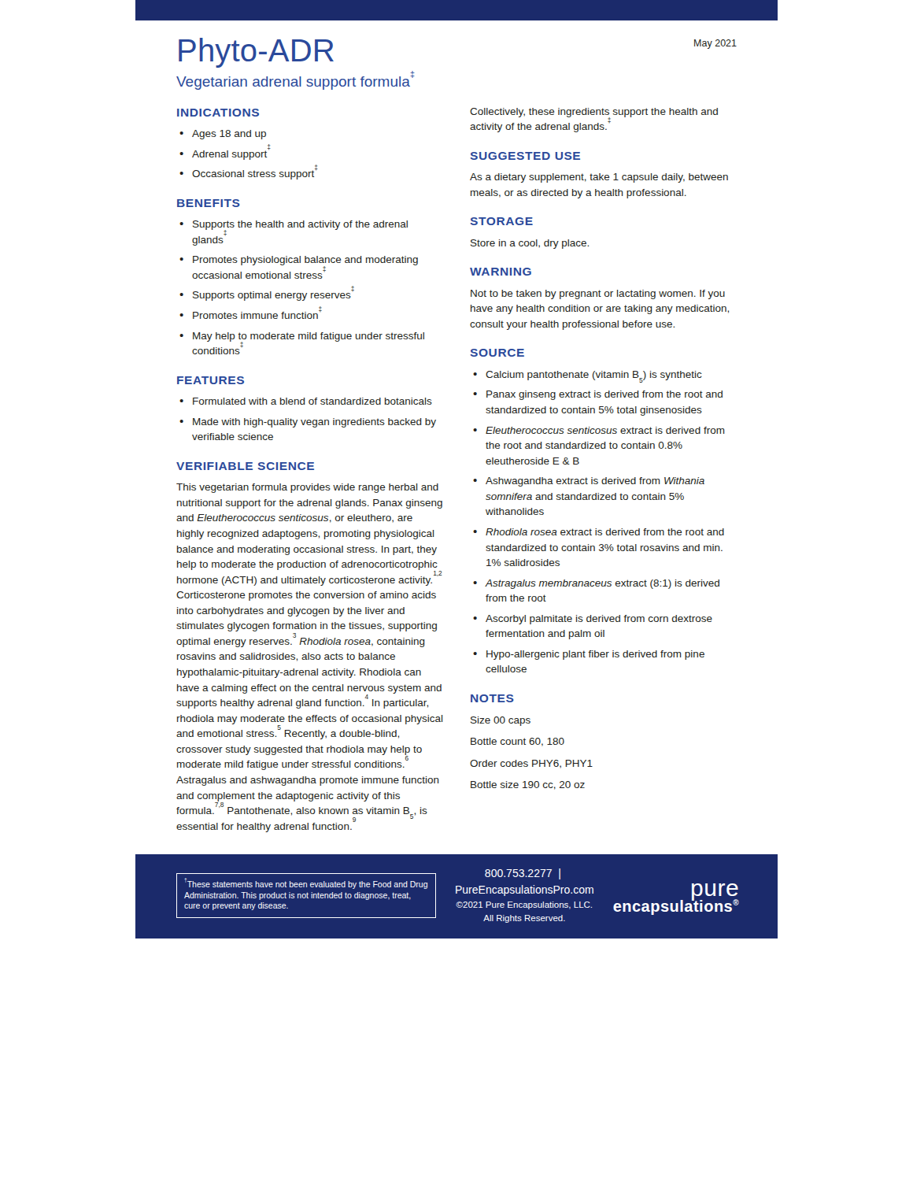May 2021
Phyto-ADR
Vegetarian adrenal support formula‡
Indications
Ages 18 and up
Adrenal support‡
Occasional stress support‡
Benefits
Supports the health and activity of the adrenal glands‡
Promotes physiological balance and moderating occasional emotional stress‡
Supports optimal energy reserves‡
Promotes immune function‡
May help to moderate mild fatigue under stressful conditions‡
Features
Formulated with a blend of standardized botanicals
Made with high-quality vegan ingredients backed by verifiable science
Verifiable Science
This vegetarian formula provides wide range herbal and nutritional support for the adrenal glands. Panax ginseng and Eleutherococcus senticosus, or eleuthero, are highly recognized adaptogens, promoting physiological balance and moderating occasional stress. In part, they help to moderate the production of adrenocorticotrophic hormone (ACTH) and ultimately corticosterone activity.1,2 Corticosterone promotes the conversion of amino acids into carbohydrates and glycogen by the liver and stimulates glycogen formation in the tissues, supporting optimal energy reserves.3 Rhodiola rosea, containing rosavins and salidrosides, also acts to balance hypothalamic-pituitary-adrenal activity. Rhodiola can have a calming effect on the central nervous system and supports healthy adrenal gland function.4 In particular, rhodiola may moderate the effects of occasional physical and emotional stress.5 Recently, a double-blind, crossover study suggested that rhodiola may help to moderate mild fatigue under stressful conditions.6 Astragalus and ashwagandha promote immune function and complement the adaptogenic activity of this formula.7,8 Pantothenate, also known as vitamin B5, is essential for healthy adrenal function.9
Collectively, these ingredients support the health and activity of the adrenal glands.‡
Suggested Use
As a dietary supplement, take 1 capsule daily, between meals, or as directed by a health professional.
Storage
Store in a cool, dry place.
Warning
Not to be taken by pregnant or lactating women. If you have any health condition or are taking any medication, consult your health professional before use.
Source
Calcium pantothenate (vitamin B5) is synthetic
Panax ginseng extract is derived from the root and standardized to contain 5% total ginsenosides
Eleutherococcus senticosus extract is derived from the root and standardized to contain 0.8% eleutheroside E & B
Ashwagandha extract is derived from Withania somnifera and standardized to contain 5% withanolides
Rhodiola rosea extract is derived from the root and standardized to contain 3% total rosavins and min. 1% salidrosides
Astragalus membranaceus extract (8:1) is derived from the root
Ascorbyl palmitate is derived from corn dextrose fermentation and palm oil
Hypo-allergenic plant fiber is derived from pine cellulose
Notes
Size 00 caps
Bottle count 60, 180
Order codes PHY6, PHY1
Bottle size 190 cc, 20 oz
†These statements have not been evaluated by the Food and Drug Administration. This product is not intended to diagnose, treat, cure or prevent any disease.
800.753.2277 | PureEncapsulationsPro.com
©2021 Pure Encapsulations, LLC. All Rights Reserved.
pure encapsulations®